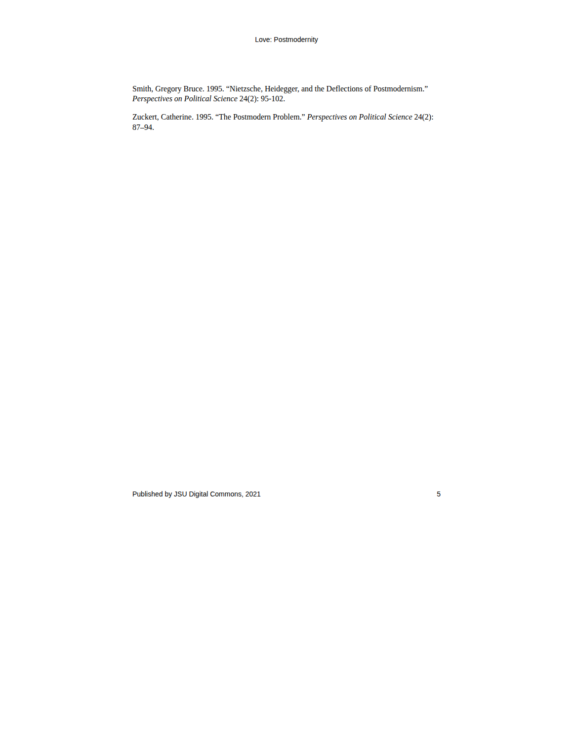Love: Postmodernity
Smith, Gregory Bruce. 1995. “Nietzsche, Heidegger, and the Deflections of Postmodernism.” Perspectives on Political Science 24(2): 95-102.
Zuckert, Catherine. 1995. “The Postmodern Problem.” Perspectives on Political Science 24(2): 87–94.
Published by JSU Digital Commons, 2021
5